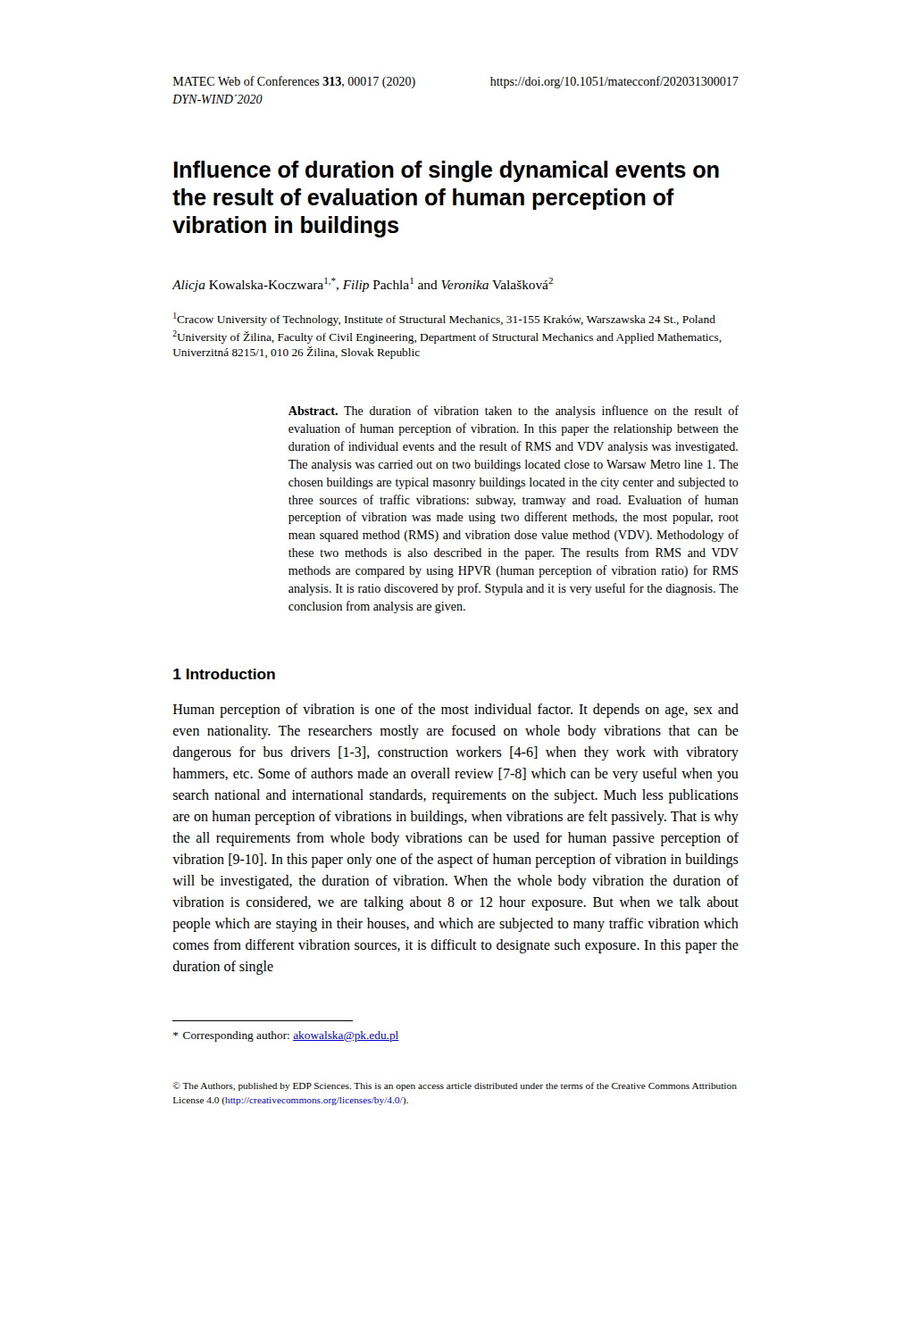MATEC Web of Conferences 313, 00017 (2020) https://doi.org/10.1051/matecconf/202031300017
DYN-WIND´2020
Influence of duration of single dynamical events on the result of evaluation of human perception of vibration in buildings
Alicja Kowalska-Koczwara1,*, Filip Pachla1 and Veronika Valašková2
1Cracow University of Technology, Institute of Structural Mechanics, 31-155 Kraków, Warszawska 24 St., Poland
2University of Žilina, Faculty of Civil Engineering, Department of Structural Mechanics and Applied Mathematics, Univerzitná 8215/1, 010 26 Žilina, Slovak Republic
Abstract. The duration of vibration taken to the analysis influence on the result of evaluation of human perception of vibration. In this paper the relationship between the duration of individual events and the result of RMS and VDV analysis was investigated. The analysis was carried out on two buildings located close to Warsaw Metro line 1. The chosen buildings are typical masonry buildings located in the city center and subjected to three sources of traffic vibrations: subway, tramway and road. Evaluation of human perception of vibration was made using two different methods, the most popular, root mean squared method (RMS) and vibration dose value method (VDV). Methodology of these two methods is also described in the paper. The results from RMS and VDV methods are compared by using HPVR (human perception of vibration ratio) for RMS analysis. It is ratio discovered by prof. Stypula and it is very useful for the diagnosis. The conclusion from analysis are given.
1 Introduction
Human perception of vibration is one of the most individual factor. It depends on age, sex and even nationality. The researchers mostly are focused on whole body vibrations that can be dangerous for bus drivers [1-3], construction workers [4-6] when they work with vibratory hammers, etc. Some of authors made an overall review [7-8] which can be very useful when you search national and international standards, requirements on the subject. Much less publications are on human perception of vibrations in buildings, when vibrations are felt passively. That is why the all requirements from whole body vibrations can be used for human passive perception of vibration [9-10]. In this paper only one of the aspect of human perception of vibration in buildings will be investigated, the duration of vibration. When the whole body vibration the duration of vibration is considered, we are talking about 8 or 12 hour exposure. But when we talk about people which are staying in their houses, and which are subjected to many traffic vibration which comes from different vibration sources, it is difficult to designate such exposure. In this paper the duration of single
* Corresponding author: akowalska@pk.edu.pl
© The Authors, published by EDP Sciences. This is an open access article distributed under the terms of the Creative Commons Attribution License 4.0 (http://creativecommons.org/licenses/by/4.0/).